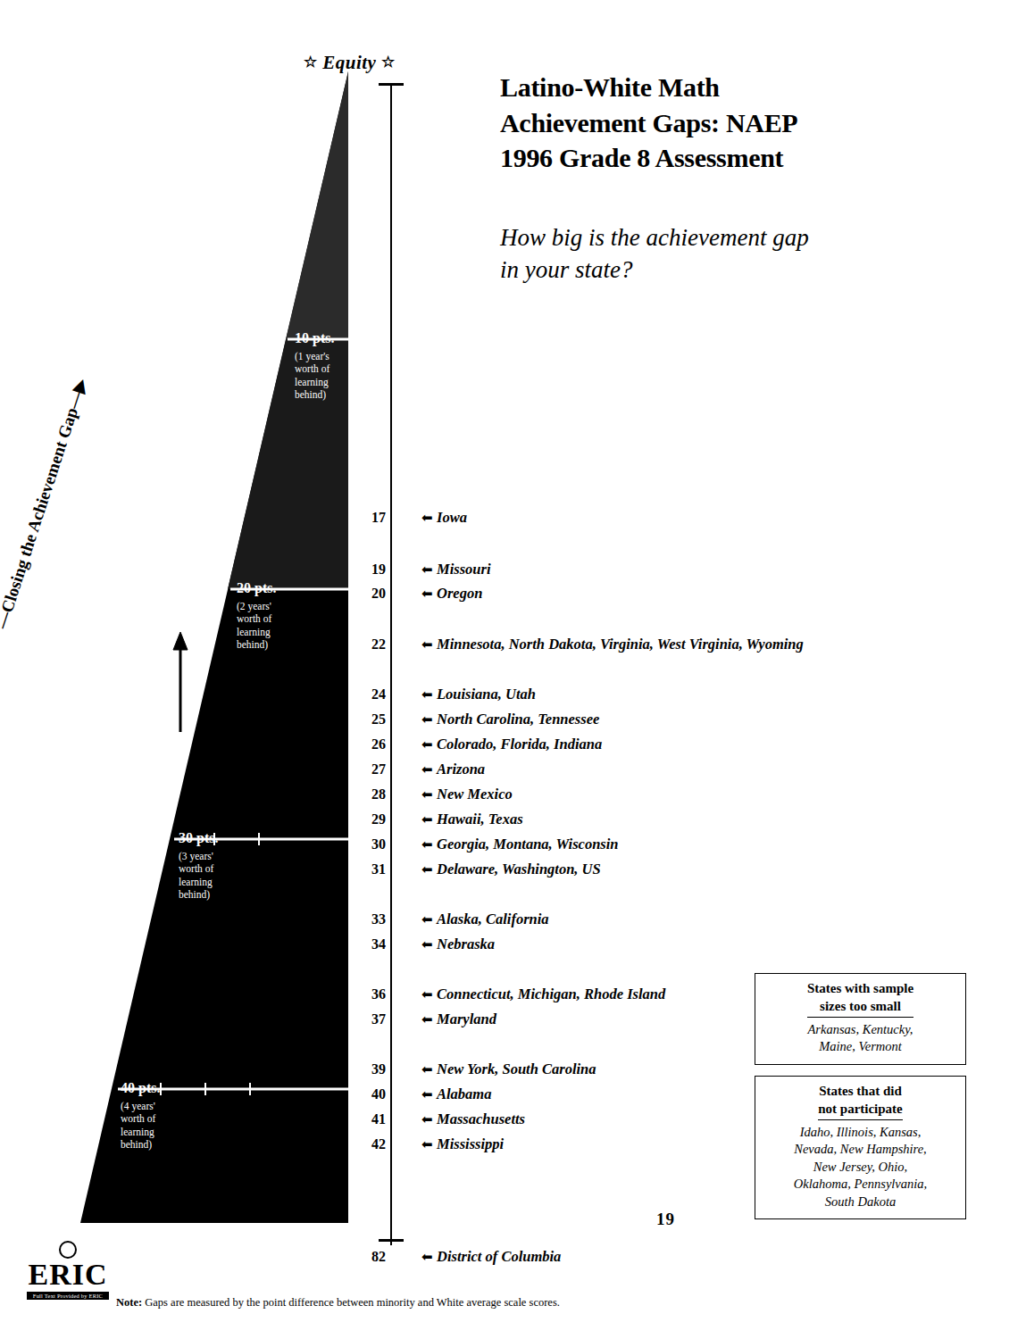☆ Equity ☆
Latino-White Math
Achievement Gaps: NAEP
1996 Grade 8 Assessment
How big is the achievement gap
in your state?
—Closing the Achievement Gap—▶
10 pts.
(1 year's
worth of
learning
behind)
20 pts.
(2 years'
worth of
learning
behind)
30 pts.
(3 years'
worth of
learning
behind)
40 pts.
(4 years'
worth of
learning
behind)
17 ⬅Iowa
19 ⬅Missouri
20 ⬅Oregon
22 ⬅Minnesota, North Dakota, Virginia, West Virginia, Wyoming
24 ⬅Louisiana, Utah
25 ⬅North Carolina, Tennessee
26 ⬅Colorado, Florida, Indiana
27 ⬅Arizona
28 ⬅New Mexico
29 ⬅Hawaii, Texas
30 ⬅Georgia, Montana, Wisconsin
31 ⬅Delaware, Washington, US
33 ⬅Alaska, California
34 ⬅Nebraska
36 ⬅Connecticut, Michigan, Rhode Island
37 ⬅Maryland
39 ⬅New York, South Carolina
40 ⬅Alabama
41 ⬅Massachusetts
42 ⬅Mississippi
82 ⬅District of Columbia
States with sample
sizes too small
Arkansas, Kentucky,
Maine, Vermont
States that did
not participate
Idaho, Illinois, Kansas,
Nevada, New Hampshire,
New Jersey, Ohio,
Oklahoma, Pennsylvania,
South Dakota
19
ERIC
Full Text Provided by ERIC
Note: Gaps are measured by the point difference between minority and White average scale scores.